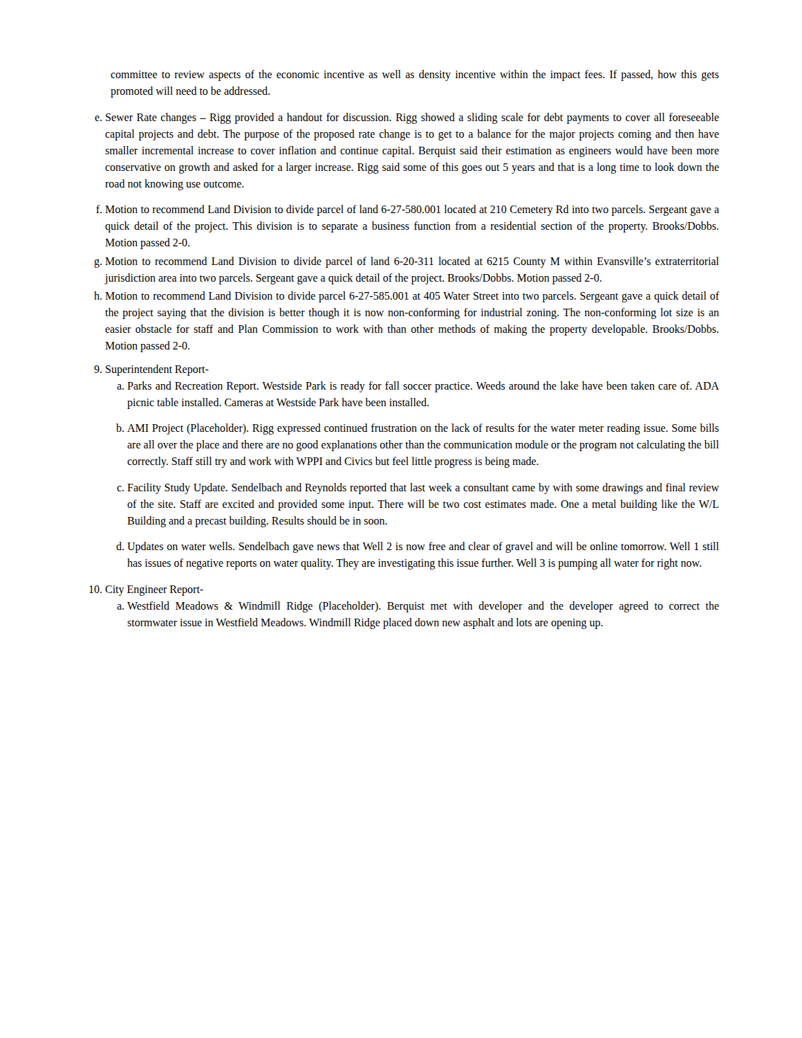committee to review aspects of the economic incentive as well as density incentive within the impact fees. If passed, how this gets promoted will need to be addressed.
Sewer Rate changes – Rigg provided a handout for discussion. Rigg showed a sliding scale for debt payments to cover all foreseeable capital projects and debt. The purpose of the proposed rate change is to get to a balance for the major projects coming and then have smaller incremental increase to cover inflation and continue capital. Berquist said their estimation as engineers would have been more conservative on growth and asked for a larger increase. Rigg said some of this goes out 5 years and that is a long time to look down the road not knowing use outcome.
Motion to recommend Land Division to divide parcel of land 6-27-580.001 located at 210 Cemetery Rd into two parcels. Sergeant gave a quick detail of the project. This division is to separate a business function from a residential section of the property. Brooks/Dobbs. Motion passed 2-0.
Motion to recommend Land Division to divide parcel of land 6-20-311 located at 6215 County M within Evansville’s extraterritorial jurisdiction area into two parcels. Sergeant gave a quick detail of the project. Brooks/Dobbs. Motion passed 2-0.
Motion to recommend Land Division to divide parcel 6-27-585.001 at 405 Water Street into two parcels. Sergeant gave a quick detail of the project saying that the division is better though it is now non-conforming for industrial zoning. The non-conforming lot size is an easier obstacle for staff and Plan Commission to work with than other methods of making the property developable. Brooks/Dobbs. Motion passed 2-0.
Superintendent Report-
Parks and Recreation Report. Westside Park is ready for fall soccer practice. Weeds around the lake have been taken care of. ADA picnic table installed. Cameras at Westside Park have been installed.
AMI Project (Placeholder). Rigg expressed continued frustration on the lack of results for the water meter reading issue. Some bills are all over the place and there are no good explanations other than the communication module or the program not calculating the bill correctly. Staff still try and work with WPPI and Civics but feel little progress is being made.
Facility Study Update. Sendelbach and Reynolds reported that last week a consultant came by with some drawings and final review of the site. Staff are excited and provided some input. There will be two cost estimates made. One a metal building like the W/L Building and a precast building. Results should be in soon.
Updates on water wells. Sendelbach gave news that Well 2 is now free and clear of gravel and will be online tomorrow. Well 1 still has issues of negative reports on water quality. They are investigating this issue further. Well 3 is pumping all water for right now.
City Engineer Report-
Westfield Meadows & Windmill Ridge (Placeholder). Berquist met with developer and the developer agreed to correct the stormwater issue in Westfield Meadows. Windmill Ridge placed down new asphalt and lots are opening up.